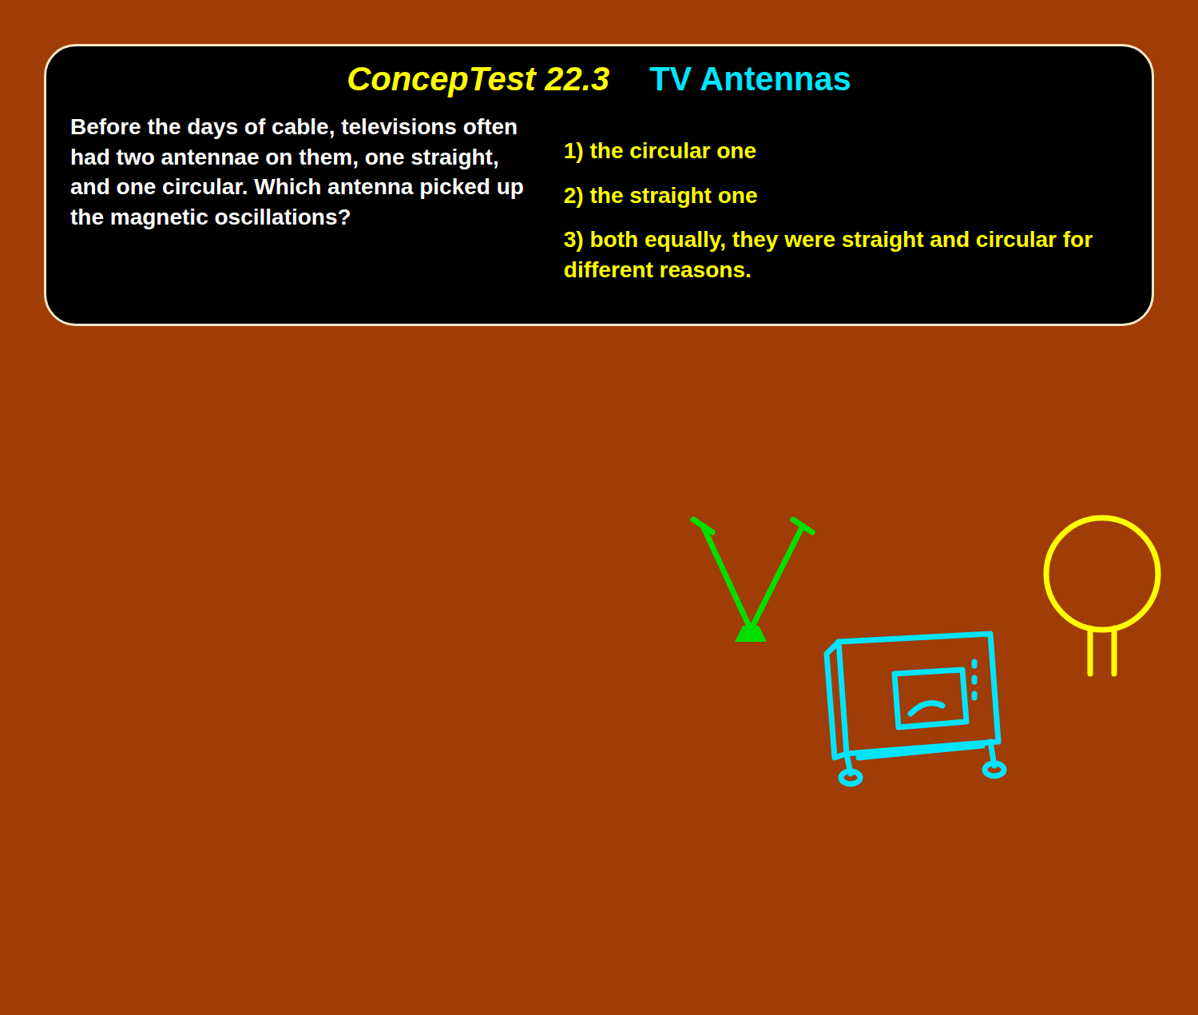ConcepTest 22.3 TV Antennas
Before the days of cable, televisions often had two antennae on them, one straight, and one circular. Which antenna picked up the magnetic oscillations?
1) the circular one
2) the straight one
3) both equally, they were straight and circular for different reasons.